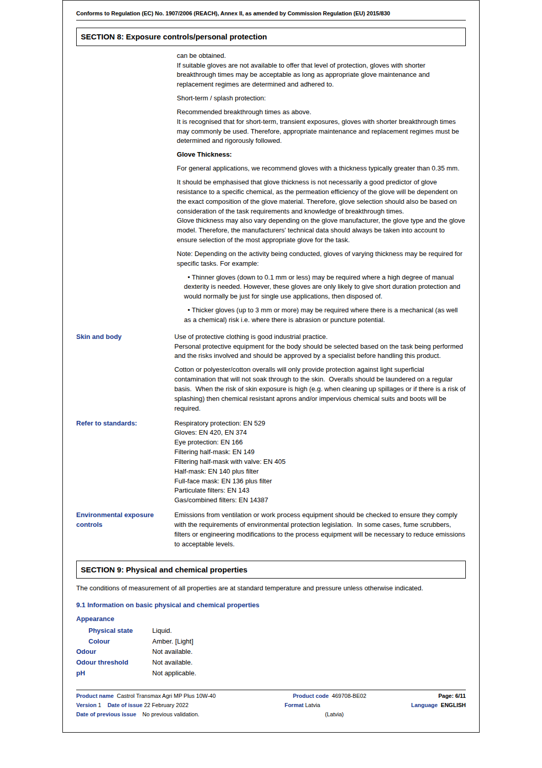Conforms to Regulation (EC) No. 1907/2006 (REACH), Annex II, as amended by Commission Regulation (EU) 2015/830
SECTION 8: Exposure controls/personal protection
can be obtained.
If suitable gloves are not available to offer that level of protection, gloves with shorter breakthrough times may be acceptable as long as appropriate glove maintenance and replacement regimes are determined and adhered to.
Short-term / splash protection:
Recommended breakthrough times as above.
It is recognised that for short-term, transient exposures, gloves with shorter breakthrough times may commonly be used. Therefore, appropriate maintenance and replacement regimes must be determined and rigorously followed.
Glove Thickness:
For general applications, we recommend gloves with a thickness typically greater than 0.35 mm.
It should be emphasised that glove thickness is not necessarily a good predictor of glove resistance to a specific chemical, as the permeation efficiency of the glove will be dependent on the exact composition of the glove material. Therefore, glove selection should also be based on consideration of the task requirements and knowledge of breakthrough times.
Glove thickness may also vary depending on the glove manufacturer, the glove type and the glove model. Therefore, the manufacturers' technical data should always be taken into account to ensure selection of the most appropriate glove for the task.
Note: Depending on the activity being conducted, gloves of varying thickness may be required for specific tasks. For example:
• Thinner gloves (down to 0.1 mm or less) may be required where a high degree of manual dexterity is needed. However, these gloves are only likely to give short duration protection and would normally be just for single use applications, then disposed of.
• Thicker gloves (up to 3 mm or more) may be required where there is a mechanical (as well as a chemical) risk i.e. where there is abrasion or puncture potential.
Skin and body
Use of protective clothing is good industrial practice.
Personal protective equipment for the body should be selected based on the task being performed and the risks involved and should be approved by a specialist before handling this product.
Cotton or polyester/cotton overalls will only provide protection against light superficial contamination that will not soak through to the skin. Overalls should be laundered on a regular basis. When the risk of skin exposure is high (e.g. when cleaning up spillages or if there is a risk of splashing) then chemical resistant aprons and/or impervious chemical suits and boots will be required.
Refer to standards:
Respiratory protection: EN 529
Gloves: EN 420, EN 374
Eye protection: EN 166
Filtering half-mask: EN 149
Filtering half-mask with valve: EN 405
Half-mask: EN 140 plus filter
Full-face mask: EN 136 plus filter
Particulate filters: EN 143
Gas/combined filters: EN 14387
Environmental exposure controls
Emissions from ventilation or work process equipment should be checked to ensure they comply with the requirements of environmental protection legislation. In some cases, fume scrubbers, filters or engineering modifications to the process equipment will be necessary to reduce emissions to acceptable levels.
SECTION 9: Physical and chemical properties
The conditions of measurement of all properties are at standard temperature and pressure unless otherwise indicated.
9.1 Information on basic physical and chemical properties
Appearance
Physical state
Liquid.
Colour
Amber. [Light]
Odour
Not available.
Odour threshold
Not available.
pH
Not applicable.
Product name Castrol Transmax Agri MP Plus 10W-40
Product code 469708-BE02
Page: 6/11
Version 1 Date of issue 22 February 2022
Format Latvia
Language ENGLISH
Date of previous issue No previous validation.
(Latvia)